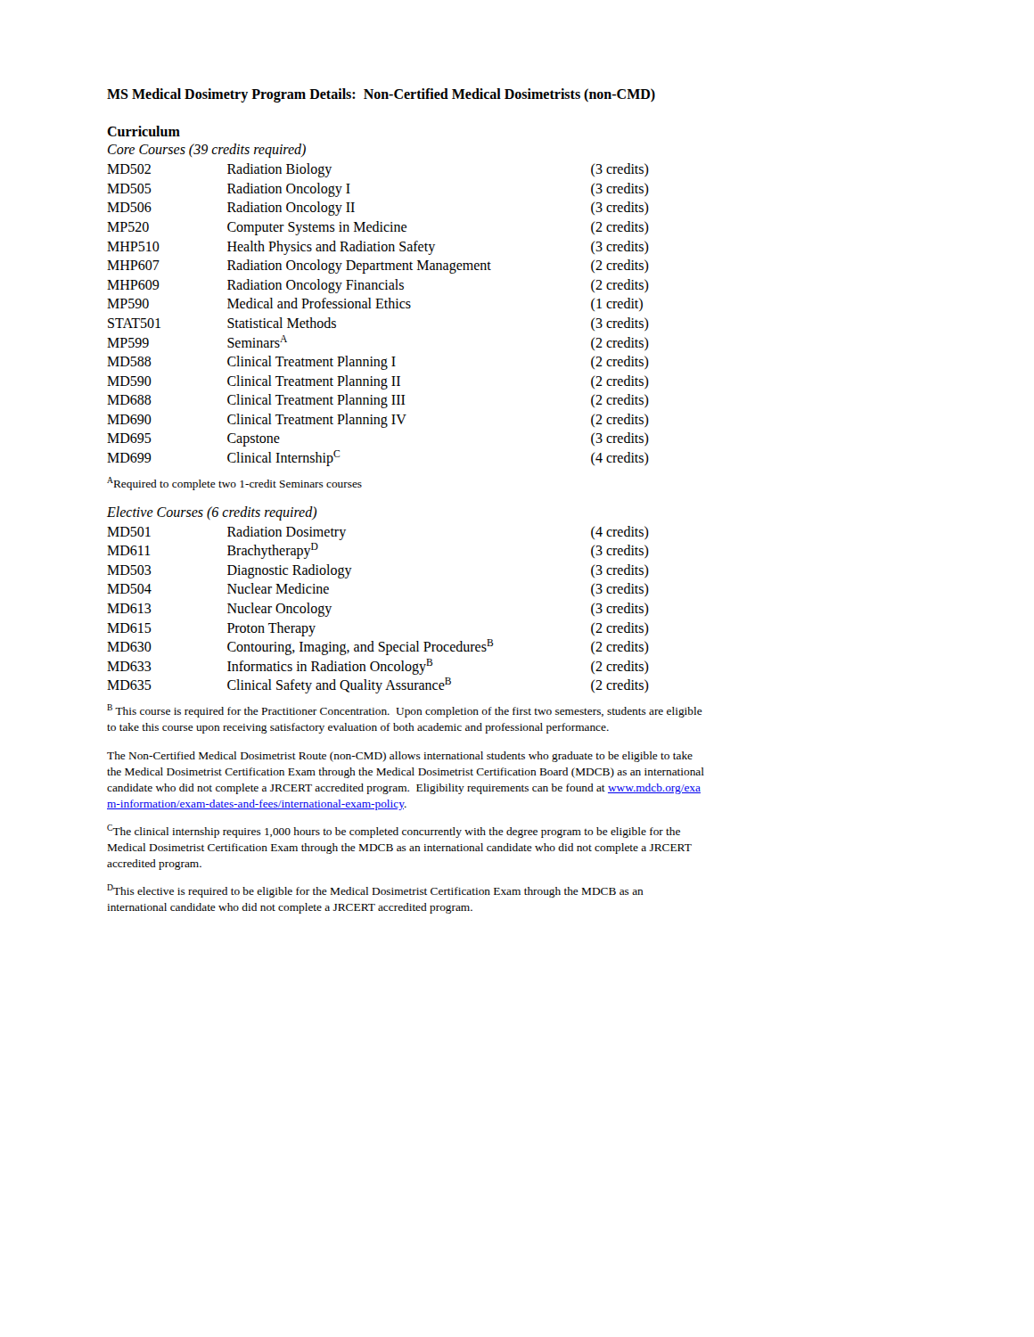MS Medical Dosimetry Program Details: Non-Certified Medical Dosimetrists (non-CMD)
Curriculum
Core Courses (39 credits required)
| MD502 | Radiation Biology | (3 credits) |
| MD505 | Radiation Oncology I | (3 credits) |
| MD506 | Radiation Oncology II | (3 credits) |
| MP520 | Computer Systems in Medicine | (2 credits) |
| MHP510 | Health Physics and Radiation Safety | (3 credits) |
| MHP607 | Radiation Oncology Department Management | (2 credits) |
| MHP609 | Radiation Oncology Financials | (2 credits) |
| MP590 | Medical and Professional Ethics | (1 credit) |
| STAT501 | Statistical Methods | (3 credits) |
| MP599 | Seminars A | (2 credits) |
| MD588 | Clinical Treatment Planning I | (2 credits) |
| MD590 | Clinical Treatment Planning II | (2 credits) |
| MD688 | Clinical Treatment Planning III | (2 credits) |
| MD690 | Clinical Treatment Planning IV | (2 credits) |
| MD695 | Capstone | (3 credits) |
| MD699 | Clinical Internship C | (4 credits) |
ARequired to complete two 1-credit Seminars courses
Elective Courses (6 credits required)
| MD501 | Radiation Dosimetry | (4 credits) |
| MD611 | Brachytherapy D | (3 credits) |
| MD503 | Diagnostic Radiology | (3 credits) |
| MD504 | Nuclear Medicine | (3 credits) |
| MD613 | Nuclear Oncology | (3 credits) |
| MD615 | Proton Therapy | (2 credits) |
| MD630 | Contouring, Imaging, and Special Procedures B | (2 credits) |
| MD633 | Informatics in Radiation Oncology B | (2 credits) |
| MD635 | Clinical Safety and Quality Assurance B | (2 credits) |
B This course is required for the Practitioner Concentration. Upon completion of the first two semesters, students are eligible to take this course upon receiving satisfactory evaluation of both academic and professional performance.
The Non-Certified Medical Dosimetrist Route (non-CMD) allows international students who graduate to be eligible to take the Medical Dosimetrist Certification Exam through the Medical Dosimetrist Certification Board (MDCB) as an international candidate who did not complete a JRCERT accredited program. Eligibility requirements can be found at www.mdcb.org/exam-information/exam-dates-and-fees/international-exam-policy.
CThe clinical internship requires 1,000 hours to be completed concurrently with the degree program to be eligible for the Medical Dosimetrist Certification Exam through the MDCB as an international candidate who did not complete a JRCERT accredited program.
DThis elective is required to be eligible for the Medical Dosimetrist Certification Exam through the MDCB as an international candidate who did not complete a JRCERT accredited program.